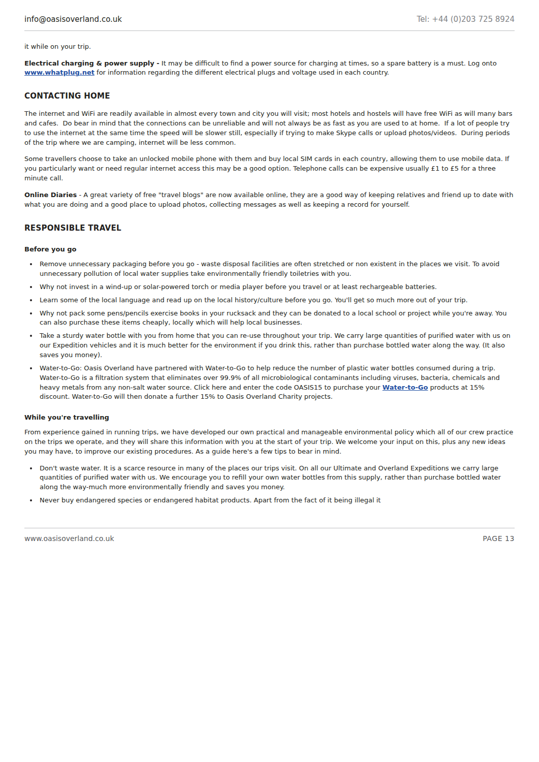info@oasisoverland.co.uk
Tel: +44 (0)203 725 8924
it while on your trip.
Electrical charging & power supply - It may be difficult to find a power source for charging at times, so a spare battery is a must. Log onto www.whatplug.net for information regarding the different electrical plugs and voltage used in each country.
CONTACTING HOME
The internet and WiFi are readily available in almost every town and city you will visit; most hotels and hostels will have free WiFi as will many bars and cafes. Do bear in mind that the connections can be unreliable and will not always be as fast as you are used to at home. If a lot of people try to use the internet at the same time the speed will be slower still, especially if trying to make Skype calls or upload photos/videos. During periods of the trip where we are camping, internet will be less common.
Some travellers choose to take an unlocked mobile phone with them and buy local SIM cards in each country, allowing them to use mobile data. If you particularly want or need regular internet access this may be a good option. Telephone calls can be expensive usually £1 to £5 for a three minute call.
Online Diaries - A great variety of free "travel blogs" are now available online, they are a good way of keeping relatives and friend up to date with what you are doing and a good place to upload photos, collecting messages as well as keeping a record for yourself.
RESPONSIBLE TRAVEL
Before you go
Remove unnecessary packaging before you go - waste disposal facilities are often stretched or non existent in the places we visit. To avoid unnecessary pollution of local water supplies take environmentally friendly toiletries with you.
Why not invest in a wind-up or solar-powered torch or media player before you travel or at least rechargeable batteries.
Learn some of the local language and read up on the local history/culture before you go. You'll get so much more out of your trip.
Why not pack some pens/pencils exercise books in your rucksack and they can be donated to a local school or project while you're away. You can also purchase these items cheaply, locally which will help local businesses.
Take a sturdy water bottle with you from home that you can re-use throughout your trip. We carry large quantities of purified water with us on our Expedition vehicles and it is much better for the environment if you drink this, rather than purchase bottled water along the way. (It also saves you money).
Water-to-Go: Oasis Overland have partnered with Water-to-Go to help reduce the number of plastic water bottles consumed during a trip. Water-to-Go is a filtration system that eliminates over 99.9% of all microbiological contaminants including viruses, bacteria, chemicals and heavy metals from any non-salt water source. Click here and enter the code OASIS15 to purchase your Water-to-Go products at 15% discount. Water-to-Go will then donate a further 15% to Oasis Overland Charity projects.
While you're travelling
From experience gained in running trips, we have developed our own practical and manageable environmental policy which all of our crew practice on the trips we operate, and they will share this information with you at the start of your trip. We welcome your input on this, plus any new ideas you may have, to improve our existing procedures. As a guide here's a few tips to bear in mind.
Don't waste water. It is a scarce resource in many of the places our trips visit. On all our Ultimate and Overland Expeditions we carry large quantities of purified water with us. We encourage you to refill your own water bottles from this supply, rather than purchase bottled water along the way-much more environmentally friendly and saves you money.
Never buy endangered species or endangered habitat products. Apart from the fact of it being illegal it
www.oasisoverland.co.uk
PAGE 13